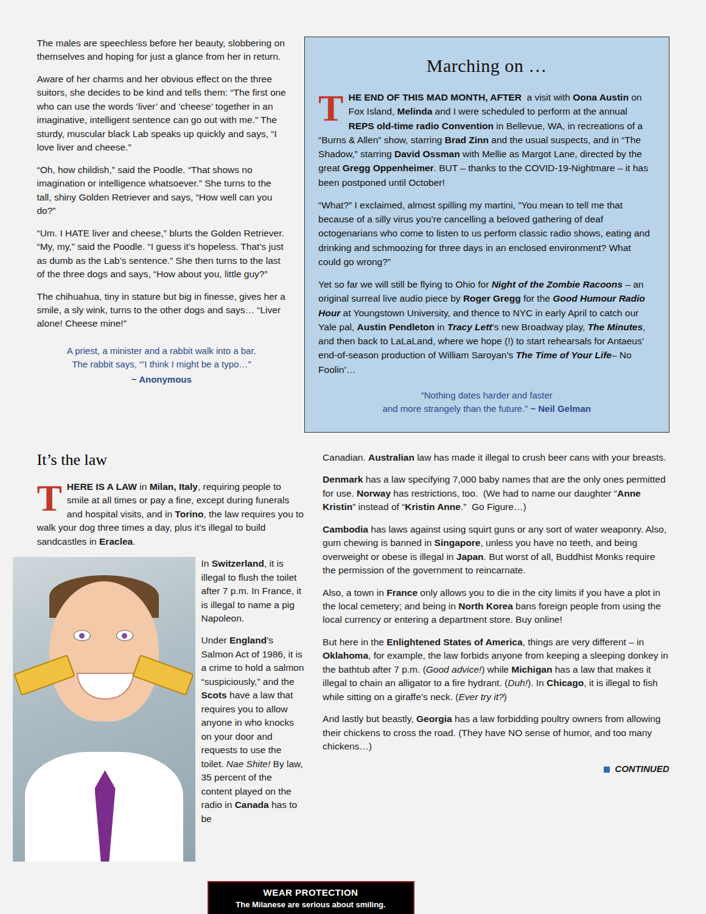The males are speechless before her beauty, slobbering on themselves and hoping for just a glance from her in return.
Aware of her charms and her obvious effect on the three suitors, she decides to be kind and tells them: “The first one who can use the words ‘liver’ and ‘cheese’ together in an imaginative, intelligent sentence can go out with me.” The sturdy, muscular black Lab speaks up quickly and says, “I love liver and cheese.”
“Oh, how childish,” said the Poodle. “That shows no imagination or intelligence whatsoever.” She turns to the tall, shiny Golden Retriever and says, “How well can you do?”
“Um. I HATE liver and cheese,” blurts the Golden Retriever. “My, my,” said the Poodle. “I guess it’s hopeless. That’s just as dumb as the Lab’s sentence.” She then turns to the last of the three dogs and says, “How about you, little guy?”
The chihuahua, tiny in stature but big in finesse, gives her a smile, a sly wink, turns to the other dogs and says… “Liver alone! Cheese mine!”
A priest, a minister and a rabbit walk into a bar.
The rabbit says, “’I think I might be a typo…”
~ Anonymous
Marching on …
THE END OF THIS MAD MONTH, AFTER a visit with Oona Austin on Fox Island, Melinda and I were scheduled to perform at the annual REPS old-time radio Convention in Bellevue, WA, in recreations of a “Burns & Allen” show, starring Brad Zinn and the usual suspects, and in “The Shadow,” starring David Ossman with Mellie as Margot Lane, directed by the great Gregg Oppenheimer. BUT – thanks to the COVID-19-Nightmare – it has been postponed until October!
“What?” I exclaimed, almost spilling my martini, ”You mean to tell me that because of a silly virus you’re cancelling a beloved gathering of deaf octogenarians who come to listen to us perform classic radio shows, eating and drinking and schmoozing for three days in an enclosed environment? What could go wrong?”
Yet so far we will still be flying to Ohio for Night of the Zombie Racoons – an original surreal live audio piece by Roger Gregg for the Good Humour Radio Hour at Youngstown University, and thence to NYC in early April to catch our Yale pal, Austin Pendleton in Tracy Lett’s new Broadway play, The Minutes, and then back to LaLaLand, where we hope (!) to start rehearsals for Antaeus’ end-of-season production of William Saroyan’s The Time of Your Life– No Foolin’…
“Nothing dates harder and faster
and more strangely than the future.” ~ Neil Gelman
It’s the law
THERE IS A LAW in Milan, Italy, requiring people to smile at all times or pay a fine, except during funerals and hospital visits, and in Torino, the law requires you to walk your dog three times a day, plus it’s illegal to build sandcastles in Eraclea.
In Switzerland, it is illegal to flush the toilet after 7 p.m. In France, it is illegal to name a pig Napoleon.
Under England’s Salmon Act of 1986, it is a crime to hold a salmon “suspiciously,” and the Scots have a law that requires you to allow anyone in who knocks on your door and requests to use the toilet. Nae Shite! By law, 35 percent of the content played on the radio in Canada has to be
Canadian. Australian law has made it illegal to crush beer cans with your breasts.
Denmark has a law specifying 7,000 baby names that are the only ones permitted for use. Norway has restrictions, too. (We had to name our daughter “Anne Kristin” instead of “Kristin Anne.” Go Figure…)
Cambodia has laws against using squirt guns or any sort of water weaponry. Also, gum chewing is banned in Singapore, unless you have no teeth, and being overweight or obese is illegal in Japan. But worst of all, Buddhist Monks require the permission of the government to reincarnate.
Also, a town in France only allows you to die in the city limits if you have a plot in the local cemetery; and being in North Korea bans foreign people from using the local currency or entering a department store. Buy online!
But here in the Enlightened States of America, things are very different – in Oklahoma, for example, the law forbids anyone from keeping a sleeping donkey in the bathtub after 7 p.m. (Good advice!) while Michigan has a law that makes it illegal to chain an alligator to a fire hydrant. (Duh!). In Chicago, it is illegal to fish while sitting on a giraffe’s neck. (Ever try it?)
And lastly but beastly, Georgia has a law forbidding poultry owners from allowing their chickens to cross the road. (They have NO sense of humor, and too many chickens…)
CONTINUED
WEAR PROTECTION
The Milanese are serious about smiling.